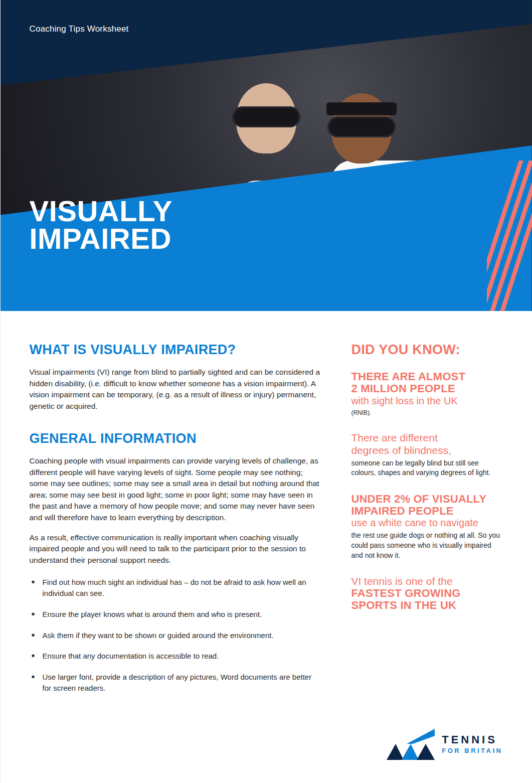YORK
Visually Impaired
Tennis Club
Coaching Tips Worksheet
Visually
Impaired
What is Visually Impaired?
Visual impairments (VI) range from blind to partially sighted and can be considered a hidden disability, (i.e. difficult to know whether someone has a vision impairment). A vision impairment can be temporary, (e.g. as a result of illness or injury) permanent, genetic or acquired.
General Information
Coaching people with visual impairments can provide varying levels of challenge, as different people will have varying levels of sight. Some people may see nothing; some may see outlines; some may see a small area in detail but nothing around that area; some may see best in good light; some in poor light; some may have seen in the past and have a memory of how people move; and some may never have seen and will therefore have to learn everything by description.
As a result, effective communication is really important when coaching visually impaired people and you will need to talk to the participant prior to the session to understand their personal support needs.
Find out how much sight an individual has – do not be afraid to ask how well an individual can see.
Ensure the player knows what is around them and who is present.
Ask them if they want to be shown or guided around the environment.
Ensure that any documentation is accessible to read.
Use larger font, provide a description of any pictures, Word documents are better for screen readers.
Did you know:
There are almost
2 million people with sight loss in the UK
(RNIB).
There are different
degrees of blindness,
someone can be legally blind but still see colours, shapes and varying degrees of light.
Under 2% of visually
impaired people use a white cane to navigate
the rest use guide dogs or nothing at all. So you could pass someone who is visually impaired and not know it.
VI tennis is one of the Fastest growing
sports in the UK
TENNIS FOR BRITAIN